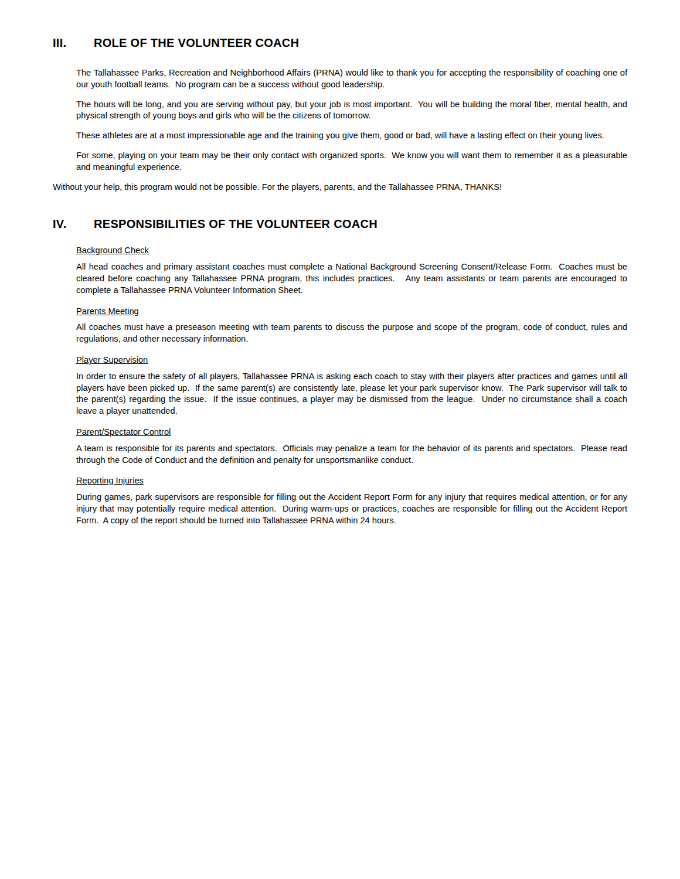III. ROLE OF THE VOLUNTEER COACH
The Tallahassee Parks, Recreation and Neighborhood Affairs (PRNA) would like to thank you for accepting the responsibility of coaching one of our youth football teams. No program can be a success without good leadership.
The hours will be long, and you are serving without pay, but your job is most important. You will be building the moral fiber, mental health, and physical strength of young boys and girls who will be the citizens of tomorrow.
These athletes are at a most impressionable age and the training you give them, good or bad, will have a lasting effect on their young lives.
For some, playing on your team may be their only contact with organized sports. We know you will want them to remember it as a pleasurable and meaningful experience.
Without your help, this program would not be possible. For the players, parents, and the Tallahassee PRNA, THANKS!
IV. RESPONSIBILITIES OF THE VOLUNTEER COACH
Background Check
All head coaches and primary assistant coaches must complete a National Background Screening Consent/Release Form. Coaches must be cleared before coaching any Tallahassee PRNA program, this includes practices. Any team assistants or team parents are encouraged to complete a Tallahassee PRNA Volunteer Information Sheet.
Parents Meeting
All coaches must have a preseason meeting with team parents to discuss the purpose and scope of the program, code of conduct, rules and regulations, and other necessary information.
Player Supervision
In order to ensure the safety of all players, Tallahassee PRNA is asking each coach to stay with their players after practices and games until all players have been picked up. If the same parent(s) are consistently late, please let your park supervisor know. The Park supervisor will talk to the parent(s) regarding the issue. If the issue continues, a player may be dismissed from the league. Under no circumstance shall a coach leave a player unattended.
Parent/Spectator Control
A team is responsible for its parents and spectators. Officials may penalize a team for the behavior of its parents and spectators. Please read through the Code of Conduct and the definition and penalty for unsportsmanlike conduct.
Reporting Injuries
During games, park supervisors are responsible for filling out the Accident Report Form for any injury that requires medical attention, or for any injury that may potentially require medical attention. During warm-ups or practices, coaches are responsible for filling out the Accident Report Form. A copy of the report should be turned into Tallahassee PRNA within 24 hours.